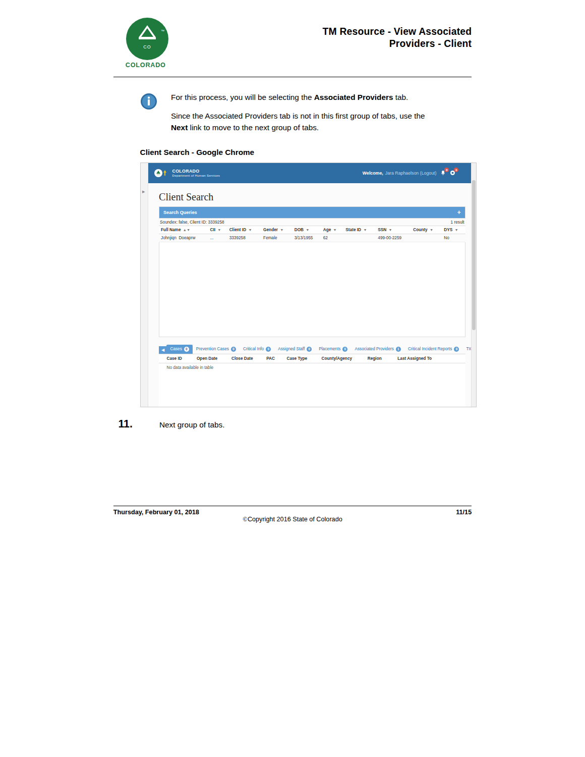CO ™
COLORADO
TM Resource - View Associated
Providers - Client
For this process, you will be selecting the Associated Providers tab.
Since the Associated Providers tab is not in this first group of tabs, use the Next link to move to the next group of tabs.
Client Search - Google Chrome
▸
CO
COLORADO
Department of Human Services
Welcome, Jara Raphaelson (Logout) 0 0
Client Search
Search Queries +
Soundex: false, Client ID: 3339258 1 result
| Full Name ▲▼ | CII ▼ | Client ID ▼ | Gender ▼ | DOB ▼ | Age ▼ | State ID ▼ | SSN ▼ | County ▼ | DYS ▼ |
| --- | --- | --- | --- | --- | --- | --- | --- | --- | --- |
| Johnjiqn Doeaprw | ... | 3339258 | Female | 3/13/1955 | 62 | | 499-00-2259 | | No |
◀
Cases 0
Prevention Cases 0
Critical Info 0
Assigned Staff 0
Placements 0
Associated Providers 1
Critical Incident Reports 0
TIC 0
Case ID
Open Date
Close Date
PAC
Case Type
County/Agency
Region
Last Assigned To
No data available in table
11.
Next group of tabs.
Thursday, February 01, 2018
11/15
©Copyright 2016 State of Colorado